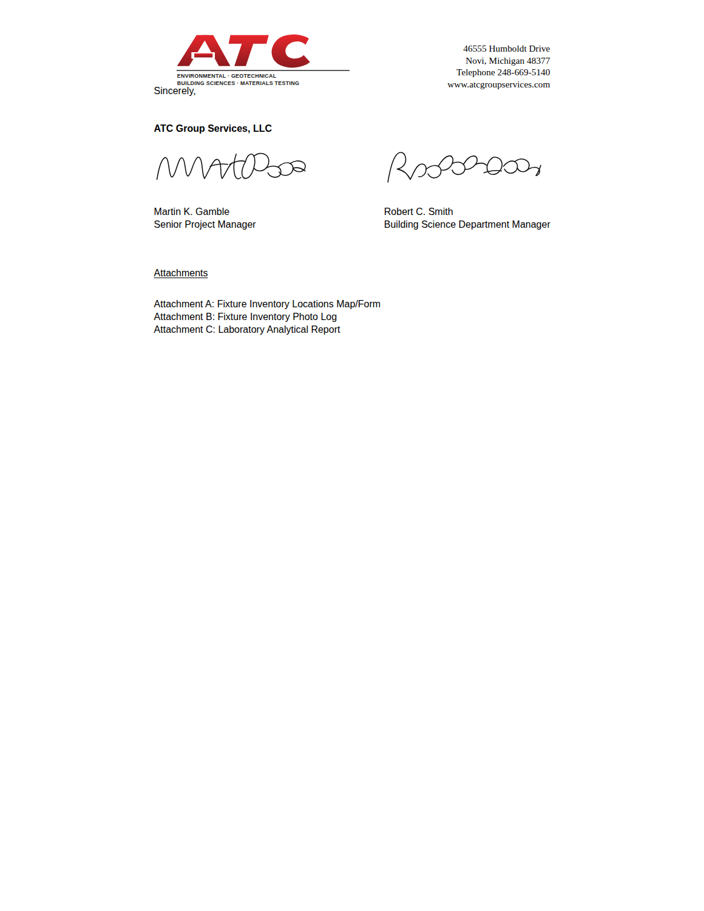ENVIRONMENTAL · GEOTECHNICAL BUILDING SCIENCES · MATERIALS TESTING
46555 Humboldt Drive
Novi, Michigan 48377
Telephone 248-669-5140
www.atcgroupservices.com
Sincerely,
ATC Group Services, LLC
Martin K. Gamble
Senior Project Manager
Robert C. Smith
Building Science Department Manager
Attachments
Attachment A: Fixture Inventory Locations Map/Form
Attachment B: Fixture Inventory Photo Log
Attachment C: Laboratory Analytical Report